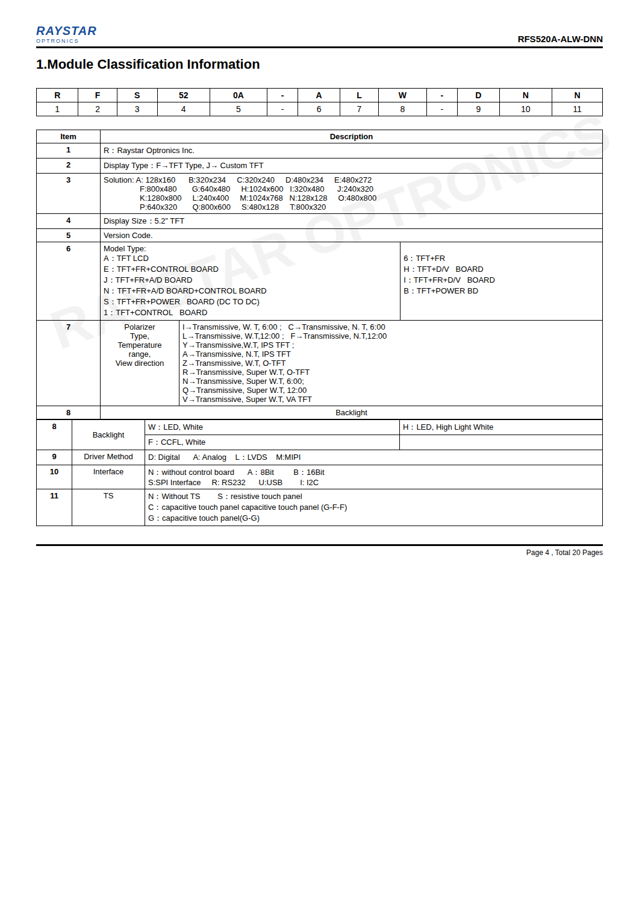RAYSTAR OPTRONICS
RAYSTAR
OPTRONICS
RFS520A-ALW-DNN
1.Module Classification Information
| R | F | S | 52 | 0A | - | A | L | W | - | D | N | N |
| 1 | 2 | 3 | 4 | 5 | - | 6 | 7 | 8 | - | 9 | 10 | 11 |
| Item | Description |
| --- | --- |
| 1 | R：Raystar Optronics Inc. |
| 2 | Display Type：F→TFT Type, J→ Custom TFT |
| 3 | Solution: A: 128x160 B:320x234 C:320x240 D:480x234 E:480x272 F:800x480 G:640x480 H:1024x600 I:320x480 J:240x320 K:1280x800 L:240x400 M:1024x768 N:128x128 O:480x800 P:640x320 Q:800x600 S:480x128 T:800x320 |
| 4 | Display Size：5.2” TFT |
| 5 | Version Code. |
| 6 | Model Type: A：TFT LCD E：TFT+FR+CONTROL BOARD J：TFT+FR+A/D BOARD N：TFT+FR+A/D BOARD+CONTROL BOARD S：TFT+FR+POWER BOARD (DC TO DC) 1：TFT+CONTROL BOARD 6：TFT+FR H：TFT+D/V BOARD I：TFT+FR+D/V BOARD B：TFT+POWER BD |
| 7 | Polarizer Type, Temperature range, View direction I→Transmissive, W. T, 6:00 ; C→Transmissive, N. T, 6:00 L→Transmissive, W.T,12:00 ; F→Transmissive, N.T,12:00 Y→Transmissive,W.T, IPS TFT ; A→Transmissive, N.T, IPS TFT Z→Transmissive, W.T, O-TFT R→Transmissive, Super W.T, O-TFT N→Transmissive, Super W.T, 6:00; Q→Transmissive, Super W.T, 12:00 V→Transmissive, Super W.T, VA TFT |
| 8 | Backlight |
| 8 | Backlight | W：LED, White | H：LED, High Light White |
| F：CCFL, White | |
| 9 | Driver Method | D: Digital A: Analog L：LVDS M:MIPI |
| 10 | Interface | N：without control board A：8Bit B：16Bit S:SPI Interface R: RS232 U:USB I: I2C |
| 11 | TS | N：Without TS S：resistive touch panel C：capacitive touch panel capacitive touch panel (G-F-F) G：capacitive touch panel(G-G) |
Page 4 , Total 20 Pages